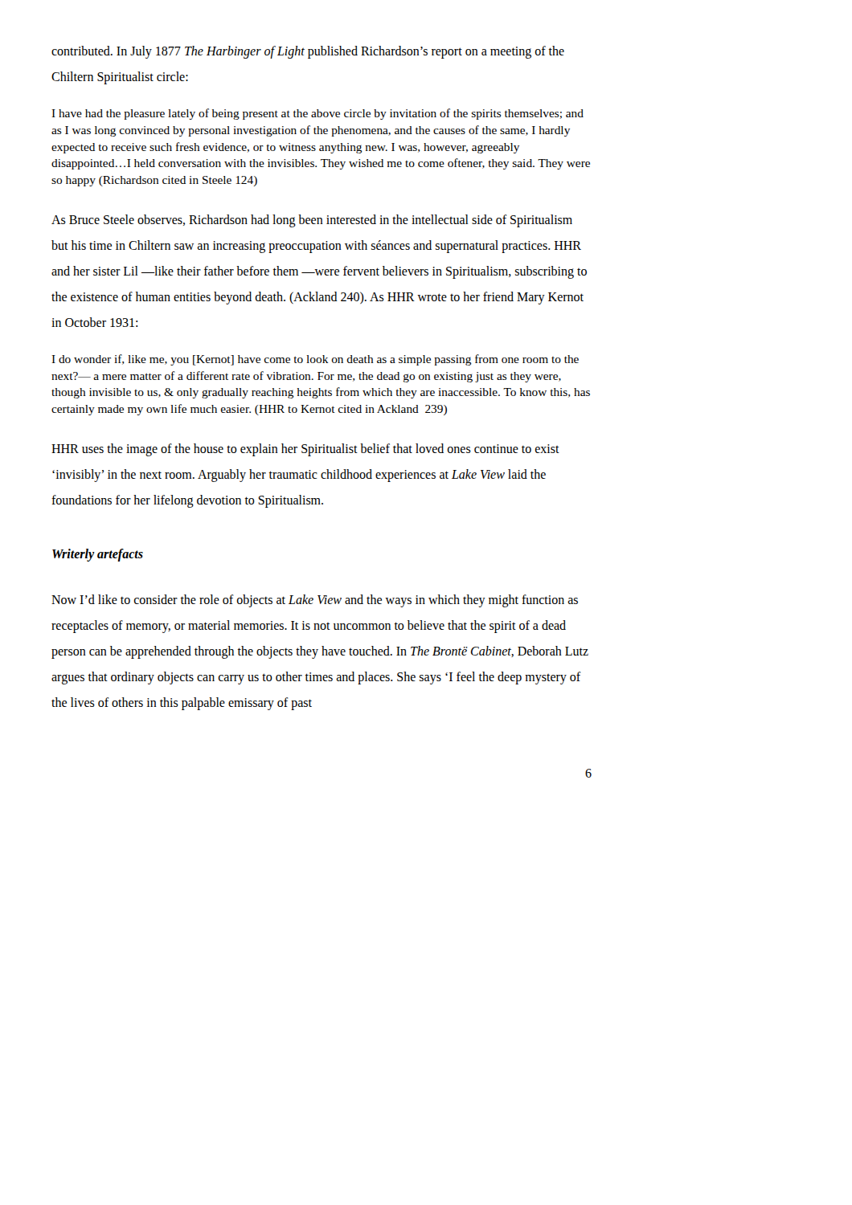contributed. In July 1877 The Harbinger of Light published Richardson’s report on a meeting of the Chiltern Spiritualist circle:
I have had the pleasure lately of being present at the above circle by invitation of the spirits themselves; and as I was long convinced by personal investigation of the phenomena, and the causes of the same, I hardly expected to receive such fresh evidence, or to witness anything new. I was, however, agreeably disappointed…I held conversation with the invisibles. They wished me to come oftener, they said. They were so happy (Richardson cited in Steele 124)
As Bruce Steele observes, Richardson had long been interested in the intellectual side of Spiritualism but his time in Chiltern saw an increasing preoccupation with séances and supernatural practices. HHR and her sister Lil —like their father before them —were fervent believers in Spiritualism, subscribing to the existence of human entities beyond death. (Ackland 240). As HHR wrote to her friend Mary Kernot in October 1931:
I do wonder if, like me, you [Kernot] have come to look on death as a simple passing from one room to the next?— a mere matter of a different rate of vibration. For me, the dead go on existing just as they were, though invisible to us, & only gradually reaching heights from which they are inaccessible. To know this, has certainly made my own life much easier. (HHR to Kernot cited in Ackland 239)
HHR uses the image of the house to explain her Spiritualist belief that loved ones continue to exist ‘invisibly’ in the next room. Arguably her traumatic childhood experiences at Lake View laid the foundations for her lifelong devotion to Spiritualism.
Writerly artefacts
Now I’d like to consider the role of objects at Lake View and the ways in which they might function as receptacles of memory, or material memories. It is not uncommon to believe that the spirit of a dead person can be apprehended through the objects they have touched. In The Brontë Cabinet, Deborah Lutz argues that ordinary objects can carry us to other times and places. She says ‘I feel the deep mystery of the lives of others in this palpable emissary of past
6